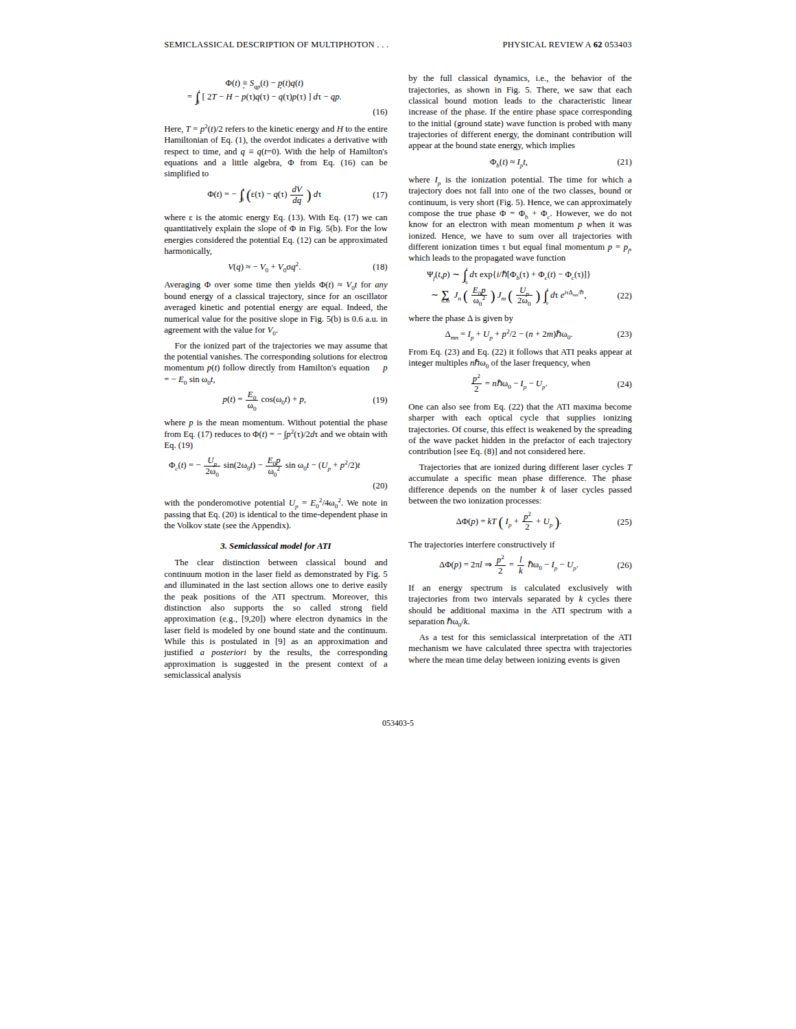Semiclassical description of multiphoton . . .
Physical Review A 62 053403
Φ(t) ≡ Sqp(t) − p(t)q(t)
= t∫0 [ 2T − H − p(τ)q(τ) − q(τ)p(τ) ] dτ − qp.
(16)
Here, T = p2(t)/2 refers to the kinetic energy and H to the entire Hamiltonian of Eq. (1), the overdot indicates a derivative with respect to time, and q ≡ q(t=0). With the help of Hamilton's equations and a little algebra, Φ from Eq. (16) can be simplified to
Φ(t) = − t∫0 (ε(τ) − q(τ) dV dq ) dτ
(17)
where ε is the atomic energy Eq. (13). With Eq. (17) we can quantitatively explain the slope of Φ in Fig. 5(b). For the low energies considered the potential Eq. (12) can be approximated harmonically,
V(q) ≈ − V0 + V0σq2.
(18)
Averaging Φ over some time then yields Φ(t) ≈ V0t for any bound energy of a classical trajectory, since for an oscillator averaged kinetic and potential energy are equal. Indeed, the numerical value for the positive slope in Fig. 5(b) is 0.6 a.u. in agreement with the value for V0.
For the ionized part of the trajectories we may assume that the potential vanishes. The corresponding solutions for electron momentum p(t) follow directly from Hamilton's equation p = − E0 sin ω0t,
p(t) = E0 ω0 cos(ω0t) + p,
(19)
where p is the mean momentum. Without potential the phase from Eq. (17) reduces to Φ(t) = − ∫p2(τ)/2dτ and we obtain with Eq. (19)
Φc(t) = − Up 2ω0 sin(2ω0t) − E0p ω02 sin ω0t − (Up + p2/2)t
(20)
with the ponderomotive potential Up = E02/4ω02. We note in passing that Eq. (20) is identical to the time-dependent phase in the Volkov state (see the Appendix).
3. Semiclassical model for ATI
The clear distinction between classical bound and continuum motion in the laser field as demonstrated by Fig. 5 and illuminated in the last section allows one to derive easily the peak positions of the ATI spectrum. Moreover, this distinction also supports the so called strong field approximation (e.g., [9,20]) where electron dynamics in the laser field is modeled by one bound state and the continuum. While this is postulated in [9] as an approximation and justified a posteriori by the results, the corresponding approximation is suggested in the present context of a semiclassical analysis
by the full classical dynamics, i.e., the behavior of the trajectories, as shown in Fig. 5. There, we saw that each classical bound motion leads to the characteristic linear increase of the phase. If the entire phase space corresponding to the initial (ground state) wave function is probed with many trajectories of different energy, the dominant contribution will appear at the bound state energy, which implies
Φb(t) ≈ Ipt,
(21)
where Ip is the ionization potential. The time for which a trajectory does not fall into one of the two classes, bound or continuum, is very short (Fig. 5). Hence, we can approximately compose the true phase Φ = Φb + Φc. However, we do not know for an electron with mean momentum p when it was ionized. Hence, we have to sum over all trajectories with different ionization times τ but equal final momentum p = pf, which leads to the propagated wave function
Ψf(t,p) ∼ t∫t0 dτ exp{i/ℏ[Φb(τ) + Φc(t) − Φc(τ)]}
∼ Σn,m Jn ( E0p ω02 ) Jm ( Up 2ω0 ) t∫t0 dτ eiτΔmn/ℏ,
(22)
where the phase Δ is given by
Δmn = Ip + Up + p2/2 − (n + 2m)ℏω0.
(23)
From Eq. (23) and Eq. (22) it follows that ATI peaks appear at integer multiples nℏω0 of the laser frequency, when
p22 = nℏω0 − Ip − Up.
(24)
One can also see from Eq. (22) that the ATI maxima become sharper with each optical cycle that supplies ionizing trajectories. Of course, this effect is weakened by the spreading of the wave packet hidden in the prefactor of each trajectory contribution [see Eq. (8)] and not considered here.
Trajectories that are ionized during different laser cycles T accumulate a specific mean phase difference. The phase difference depends on the number k of laser cycles passed between the two ionization processes:
ΔΦ(p) = kT ( Ip + p22 + Up ).
(25)
The trajectories interfere constructively if
ΔΦ(p) = 2πl ⇒ p22 = lk ℏω0 − Ip − Up.
(26)
If an energy spectrum is calculated exclusively with trajectories from two intervals separated by k cycles there should be additional maxima in the ATI spectrum with a separation ℏω0/k.
As a test for this semiclassical interpretation of the ATI mechanism we have calculated three spectra with trajectories where the mean time delay between ionizing events is given
053403-5